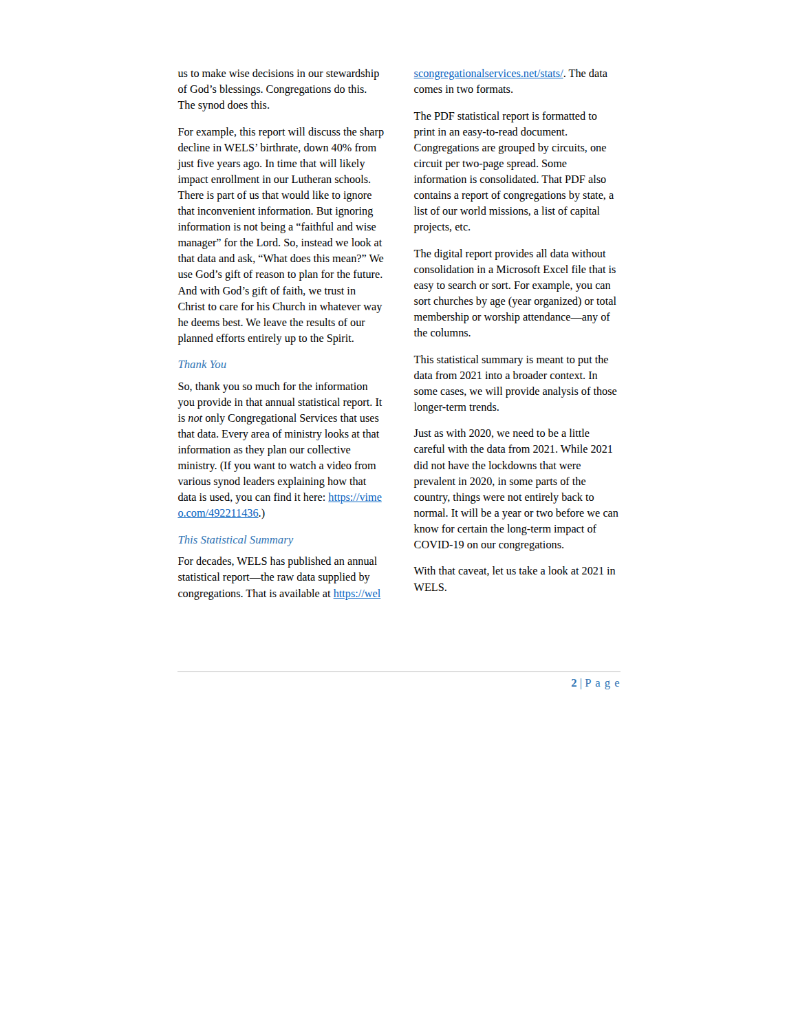us to make wise decisions in our stewardship of God’s blessings. Congregations do this. The synod does this.
For example, this report will discuss the sharp decline in WELS’ birthrate, down 40% from just five years ago. In time that will likely impact enrollment in our Lutheran schools. There is part of us that would like to ignore that inconvenient information. But ignoring information is not being a “faithful and wise manager” for the Lord. So, instead we look at that data and ask, “What does this mean?” We use God’s gift of reason to plan for the future. And with God’s gift of faith, we trust in Christ to care for his Church in whatever way he deems best. We leave the results of our planned efforts entirely up to the Spirit.
Thank You
So, thank you so much for the information you provide in that annual statistical report. It is not only Congregational Services that uses that data. Every area of ministry looks at that information as they plan our collective ministry. (If you want to watch a video from various synod leaders explaining how that data is used, you can find it here: https://vimeo.com/492211436.)
This Statistical Summary
For decades, WELS has published an annual statistical report—the raw data supplied by congregations. That is available at https://welscongregationalservices.net/stats/. The data comes in two formats.
The PDF statistical report is formatted to print in an easy-to-read document. Congregations are grouped by circuits, one circuit per two-page spread. Some information is consolidated. That PDF also contains a report of congregations by state, a list of our world missions, a list of capital projects, etc.
The digital report provides all data without consolidation in a Microsoft Excel file that is easy to search or sort. For example, you can sort churches by age (year organized) or total membership or worship attendance—any of the columns.
This statistical summary is meant to put the data from 2021 into a broader context. In some cases, we will provide analysis of those longer-term trends.
Just as with 2020, we need to be a little careful with the data from 2021. While 2021 did not have the lockdowns that were prevalent in 2020, in some parts of the country, things were not entirely back to normal. It will be a year or two before we can know for certain the long-term impact of COVID-19 on our congregations.
With that caveat, let us take a look at 2021 in WELS.
2 | P a g e